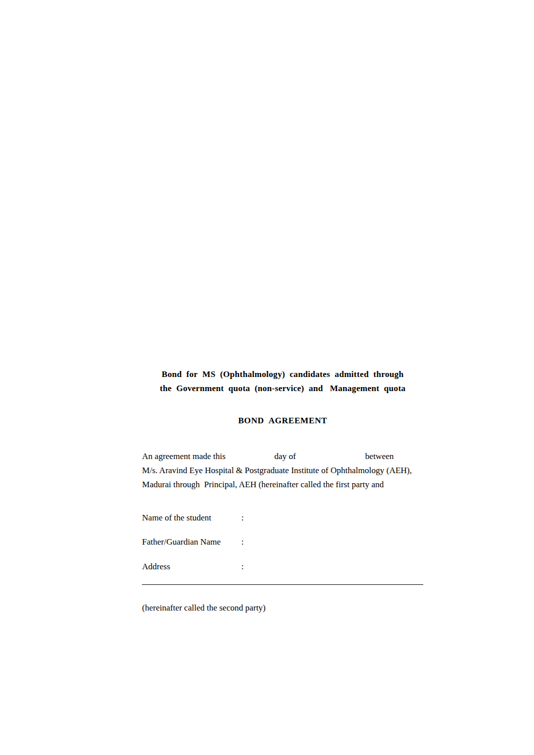Bond for MS (Ophthalmology) candidates admitted through the Government quota (non-service) and Management quota
BOND AGREEMENT
An agreement made this day of between
M/s. Aravind Eye Hospital & Postgraduate Institute of Ophthalmology (AEH),
Madurai through Principal, AEH (hereinafter called the first party and
Name of the student :
Father/Guardian Name :
Address :
(hereinafter called the second party)